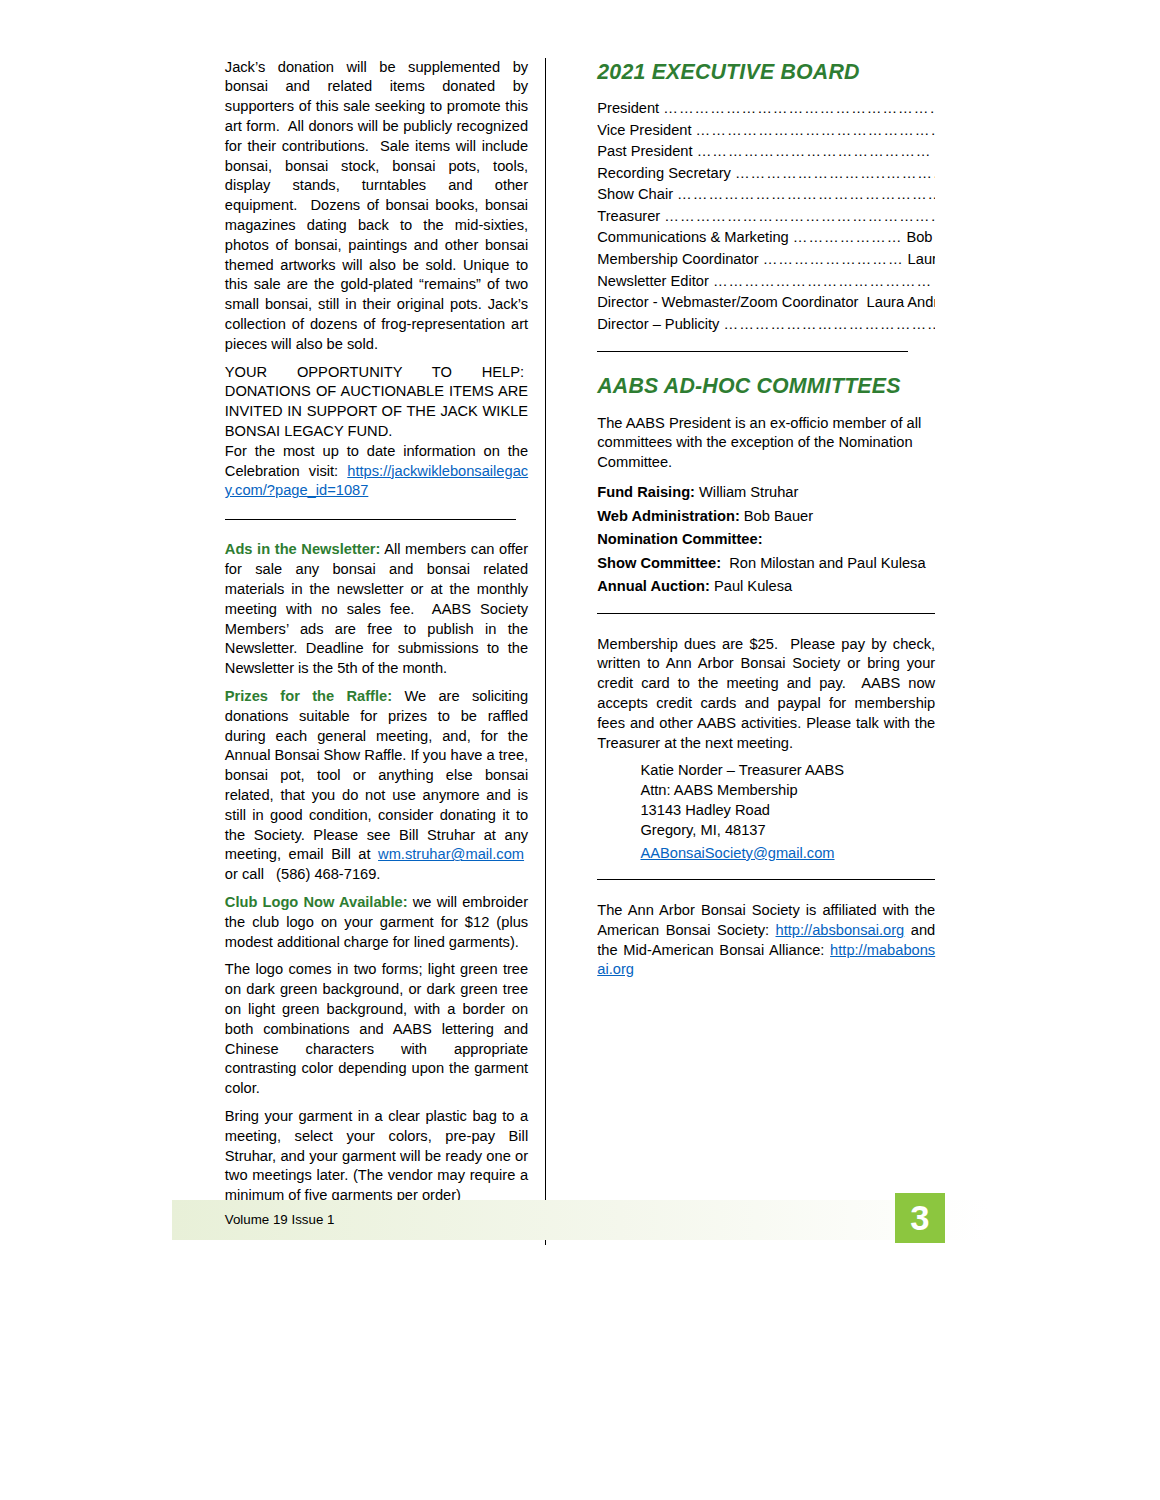Jack’s donation will be supplemented by bonsai and related items donated by supporters of this sale seeking to promote this art form. All donors will be publicly recognized for their contributions. Sale items will include bonsai, bonsai stock, bonsai pots, tools, display stands, turntables and other equipment. Dozens of bonsai books, bonsai magazines dating back to the mid-sixties, photos of bonsai, paintings and other bonsai themed artworks will also be sold. Unique to this sale are the gold-plated “remains” of two small bonsai, still in their original pots. Jack’s collection of dozens of frog-representation art pieces will also be sold.
YOUR OPPORTUNITY TO HELP: DONATIONS OF AUCTIONABLE ITEMS ARE INVITED IN SUPPORT OF THE JACK WIKLE BONSAI LEGACY FUND.
For the most up to date information on the Celebration visit: https://jackwiklebonsailegacy.com/?page_id=1087
Ads in the Newsletter: All members can offer for sale any bonsai and bonsai related materials in the newsletter or at the monthly meeting with no sales fee. AABS Society Members’ ads are free to publish in the Newsletter. Deadline for submissions to the Newsletter is the 5th of the month.
Prizes for the Raffle: We are soliciting donations suitable for prizes to be raffled during each general meeting, and, for the Annual Bonsai Show Raffle. If you have a tree, bonsai pot, tool or anything else bonsai related, that you do not use anymore and is still in good condition, consider donating it to the Society. Please see Bill Struhar at any meeting, email Bill at wm.struhar@mail.com or call (586) 468-7169.
Club Logo Now Available: we will embroider the club logo on your garment for $12 (plus modest additional charge for lined garments).
The logo comes in two forms; light green tree on dark green background, or dark green tree on light green background, with a border on both combinations and AABS lettering and Chinese characters with appropriate contrasting color depending upon the garment color.
Bring your garment in a clear plastic bag to a meeting, select your colors, pre-pay Bill Struhar, and your garment will be ready one or two meetings later. (The vendor may require a minimum of five garments per order)
2021 EXECUTIVE BOARD
President ……………………………………………… Mark Hanner
Vice President ………………………………………… Jay Sinclair
Past President ……………………………………… Ron Milostan
Recording Secretary ………………………..………… Chris Kehrig
Show Chair ……………………………………………….. Kurt Smith
Treasurer ………………………………………………….. Katie Norder
Communications & Marketing ………………… Bob Bauer
Membership Coordinator ……………………… Laura Andre
Newsletter Editor …………………………………… Don Wenzel
Director - Webmaster/Zoom Coordinator Laura Andre
Director – Publicity …………………………………….. Dana Hermann
AABS AD-HOC COMMITTEES
The AABS President is an ex-officio member of all committees with the exception of the Nomination Committee.
Fund Raising: William Struhar
Web Administration: Bob Bauer
Nomination Committee:
Show Committee: Ron Milostan and Paul Kulesa
Annual Auction: Paul Kulesa
Membership dues are $25. Please pay by check, written to Ann Arbor Bonsai Society or bring your credit card to the meeting and pay. AABS now accepts credit cards and paypal for membership fees and other AABS activities. Please talk with the Treasurer at the next meeting.
Katie Norder – Treasurer AABS
Attn: AABS Membership
13143 Hadley Road
Gregory, MI, 48137
AABonsaiSociety@gmail.com
The Ann Arbor Bonsai Society is affiliated with the American Bonsai Society: http://absbonsai.org and the Mid-American Bonsai Alliance: http://mababonsai.org
Volume 19 Issue 1
3